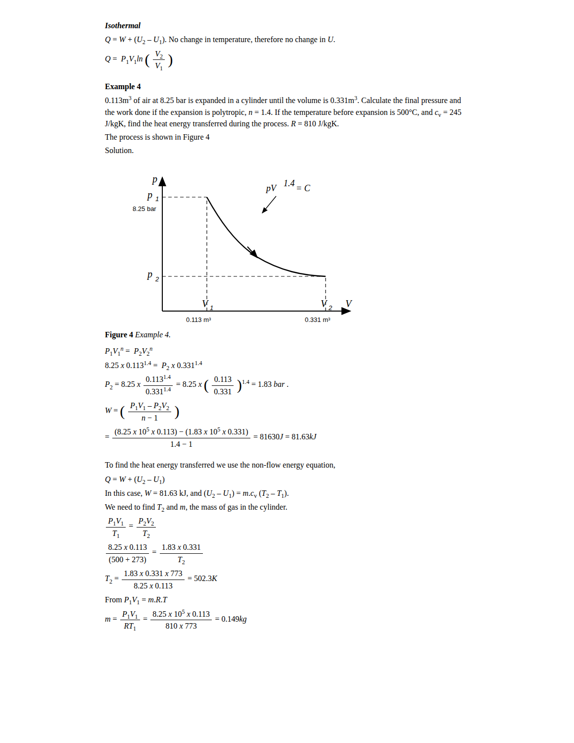Isothermal
Q = W + (U2 – U1). No change in temperature, therefore no change in U.
Q = P1V1ln ( V2 V1 )
Example 4
0.113m3 of air at 8.25 bar is expanded in a cylinder until the volume is 0.331m3. Calculate the final pressure and the work done if the expansion is polytropic, n = 1.4. If the temperature before expansion is 500°C, and cv = 245 J/kgK, find the heat energy transferred during the process. R = 810 J/kgK.
The process is shown in Figure 4
Solution.
p V p 1 8.25 bar p 2 pV 1.4 = C V 1 V 2 0.113 m³ 0.331 m³
Figure 4 Example 4.
P1V1n = P2V2n
8.25 x 0.1131.4 = P2 x 0.3311.4
P2 = 8.25 x 0.1131.40.3311.4 = 8.25 x ( 0.1130.331 )1.4 = 1.83 bar .
W = ( P1V1 – P2V2 n − 1 )
= (8.25 x 105 x 0.113) − (1.83 x 105 x 0.331) 1.4 − 1 = 81630J = 81.63kJ
To find the heat energy transferred we use the non-flow energy equation,
Q = W + (U2 – U1)
In this case, W = 81.63 kJ, and (U2 – U1) = m.cv (T2 – T1).
We need to find T2 and m, the mass of gas in the cylinder.
P1V1 T1 = P2V2 T2
8.25 x 0.113(500 + 273) = 1.83 x 0.331 T2
T2 = 1.83 x 0.331 x 7738.25 x 0.113 = 502.3K
From P1V1 = m.R.T
m = P1V1 RT1 = 8.25 x 105 x 0.113810 x 773 = 0.149kg